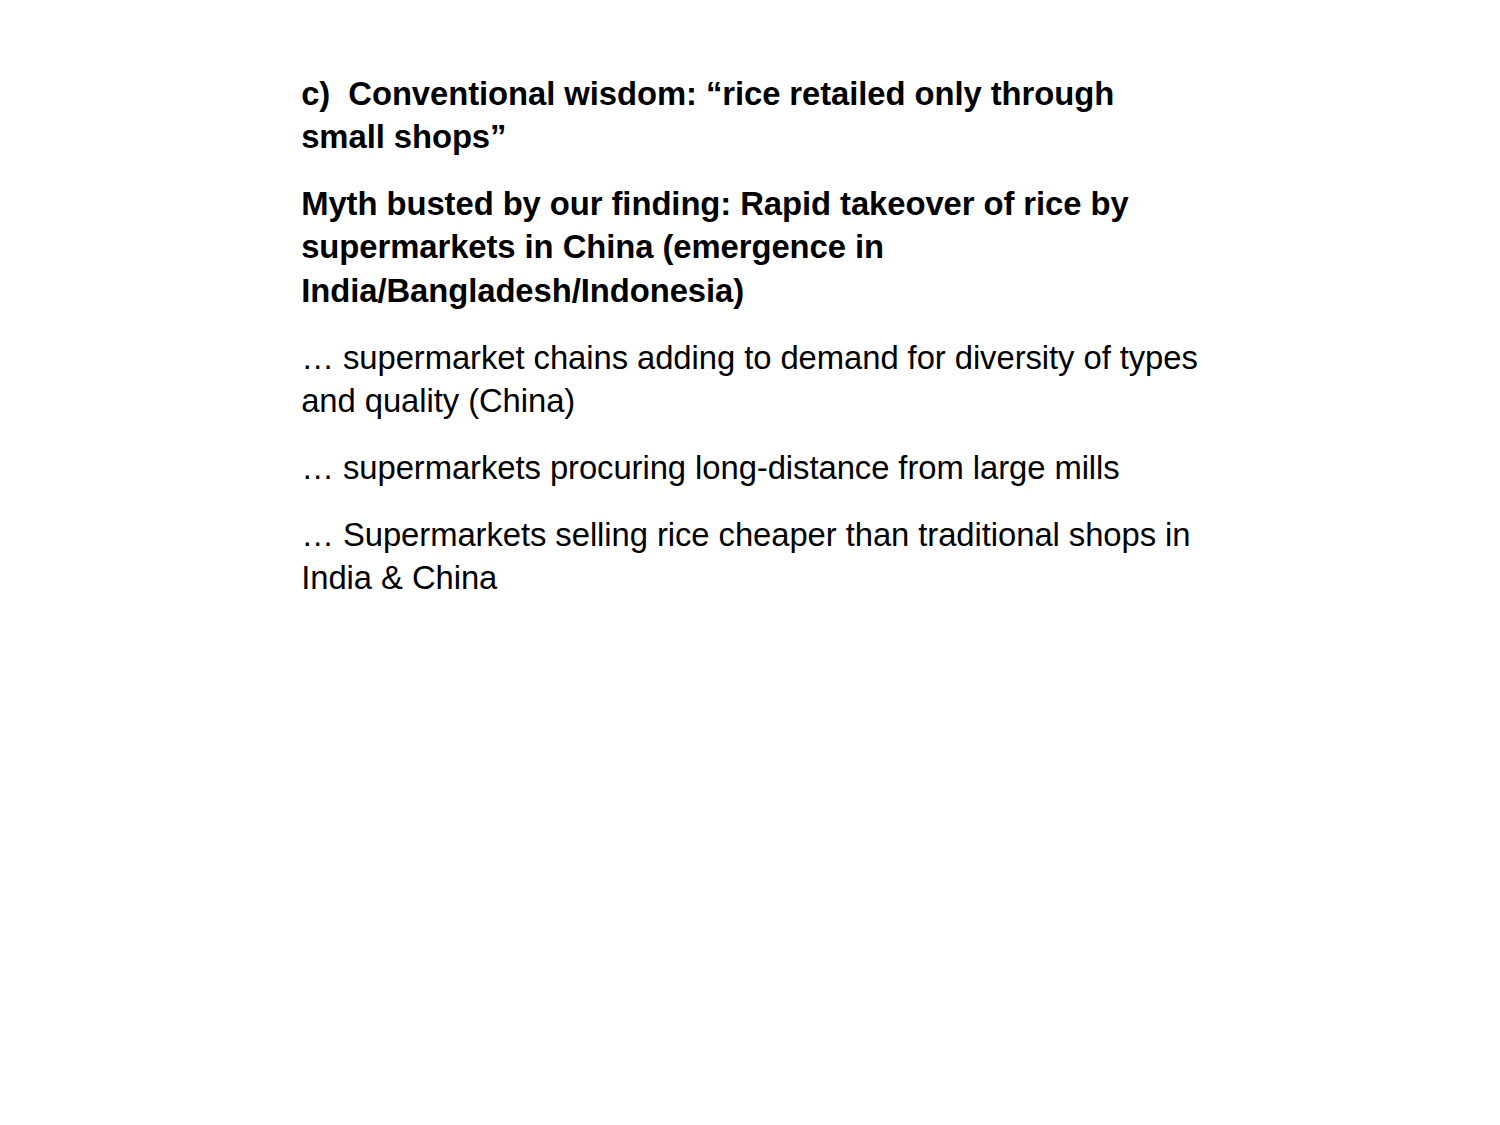c) Conventional wisdom: “rice retailed only through small shops”
Myth busted by our finding: Rapid takeover of rice by supermarkets in China (emergence in India/Bangladesh/Indonesia)
… supermarket chains adding to demand for diversity of types and quality (China)
… supermarkets procuring long-distance from large mills
… Supermarkets selling rice cheaper than traditional shops in India & China